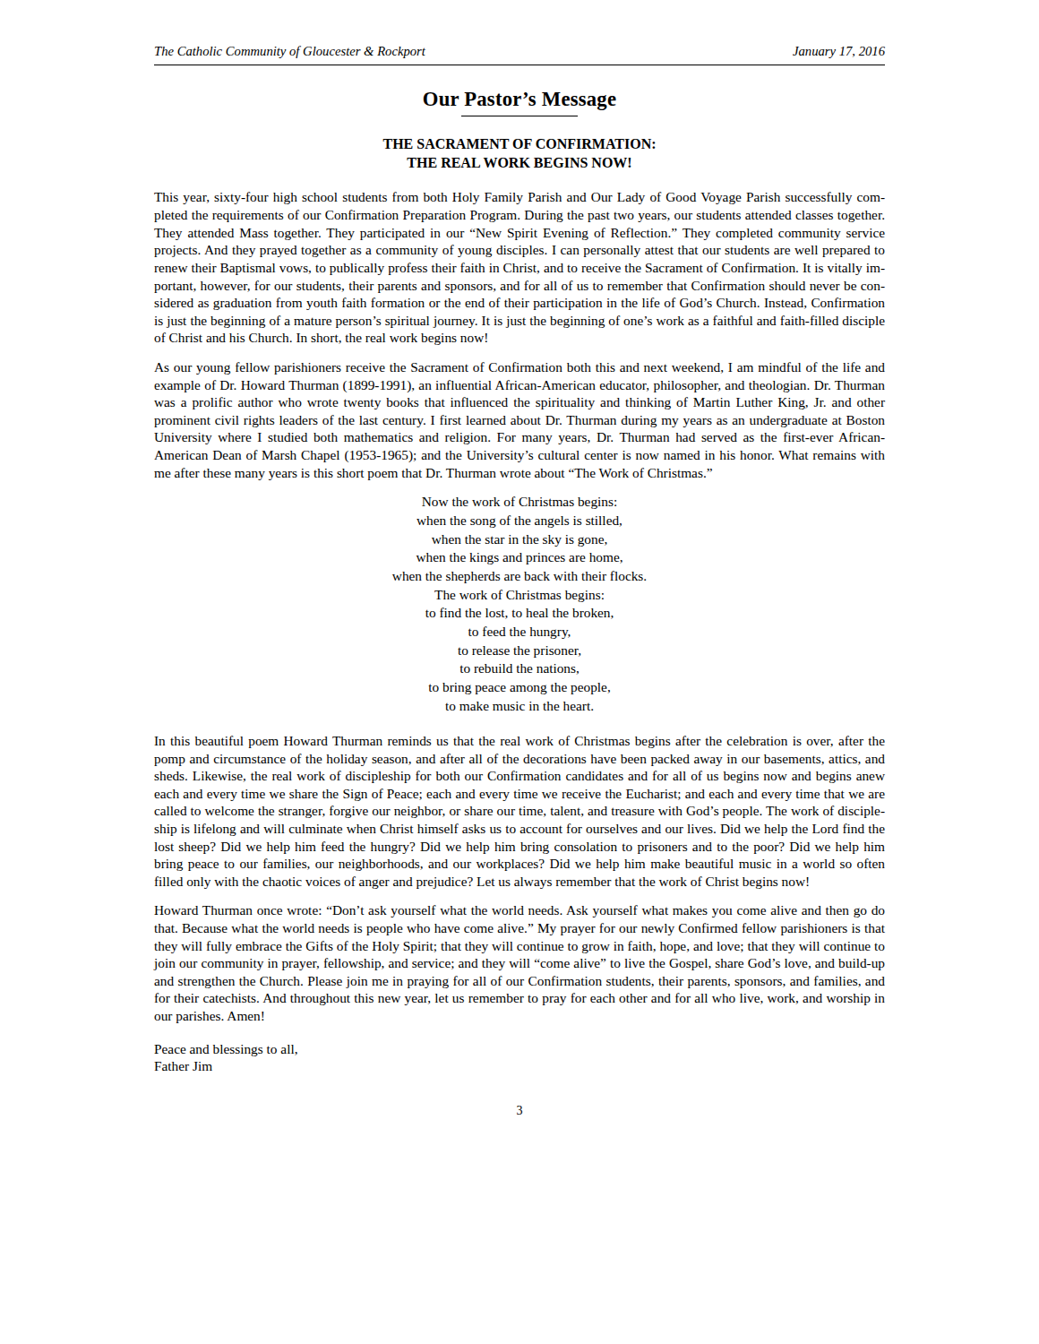The Catholic Community of Gloucester & Rockport January 17, 2016
Our Pastor’s Message
The Sacrament of Confirmation:
The Real Work Begins Now!
This year, sixty-four high school students from both Holy Family Parish and Our Lady of Good Voyage Parish successfully completed the requirements of our Confirmation Preparation Program. During the past two years, our students attended classes together. They attended Mass together. They participated in our “New Spirit Evening of Reflection.” They completed community service projects. And they prayed together as a community of young disciples. I can personally attest that our students are well prepared to renew their Baptismal vows, to publically profess their faith in Christ, and to receive the Sacrament of Confirmation. It is vitally important, however, for our students, their parents and sponsors, and for all of us to remember that Confirmation should never be considered as graduation from youth faith formation or the end of their participation in the life of God’s Church. Instead, Confirmation is just the beginning of a mature person’s spiritual journey. It is just the beginning of one’s work as a faithful and faith-filled disciple of Christ and his Church. In short, the real work begins now!
As our young fellow parishioners receive the Sacrament of Confirmation both this and next weekend, I am mindful of the life and example of Dr. Howard Thurman (1899-1991), an influential African-American educator, philosopher, and theologian. Dr. Thurman was a prolific author who wrote twenty books that influenced the spirituality and thinking of Martin Luther King, Jr. and other prominent civil rights leaders of the last century. I first learned about Dr. Thurman during my years as an undergraduate at Boston University where I studied both mathematics and religion. For many years, Dr. Thurman had served as the first-ever African-American Dean of Marsh Chapel (1953-1965); and the University’s cultural center is now named in his honor. What remains with me after these many years is this short poem that Dr. Thurman wrote about “The Work of Christmas.”
Now the work of Christmas begins:
when the song of the angels is stilled,
when the star in the sky is gone,
when the kings and princes are home,
when the shepherds are back with their flocks.
The work of Christmas begins:
to find the lost, to heal the broken,
to feed the hungry,
to release the prisoner,
to rebuild the nations,
to bring peace among the people,
to make music in the heart.
In this beautiful poem Howard Thurman reminds us that the real work of Christmas begins after the celebration is over, after the pomp and circumstance of the holiday season, and after all of the decorations have been packed away in our basements, attics, and sheds. Likewise, the real work of discipleship for both our Confirmation candidates and for all of us begins now and begins anew each and every time we share the Sign of Peace; each and every time we receive the Eucharist; and each and every time that we are called to welcome the stranger, forgive our neighbor, or share our time, talent, and treasure with God’s people. The work of discipleship is lifelong and will culminate when Christ himself asks us to account for ourselves and our lives. Did we help the Lord find the lost sheep? Did we help him feed the hungry? Did we help him bring consolation to prisoners and to the poor? Did we help him bring peace to our families, our neighborhoods, and our workplaces? Did we help him make beautiful music in a world so often filled only with the chaotic voices of anger and prejudice? Let us always remember that the work of Christ begins now!
Howard Thurman once wrote: “Don’t ask yourself what the world needs. Ask yourself what makes you come alive and then go do that. Because what the world needs is people who have come alive.” My prayer for our newly Confirmed fellow parishioners is that they will fully embrace the Gifts of the Holy Spirit; that they will continue to grow in faith, hope, and love; that they will continue to join our community in prayer, fellowship, and service; and they will “come alive” to live the Gospel, share God’s love, and build-up and strengthen the Church. Please join me in praying for all of our Confirmation students, their parents, sponsors, and families, and for their catechists. And throughout this new year, let us remember to pray for each other and for all who live, work, and worship in our parishes. Amen!
Peace and blessings to all,
Father Jim
3